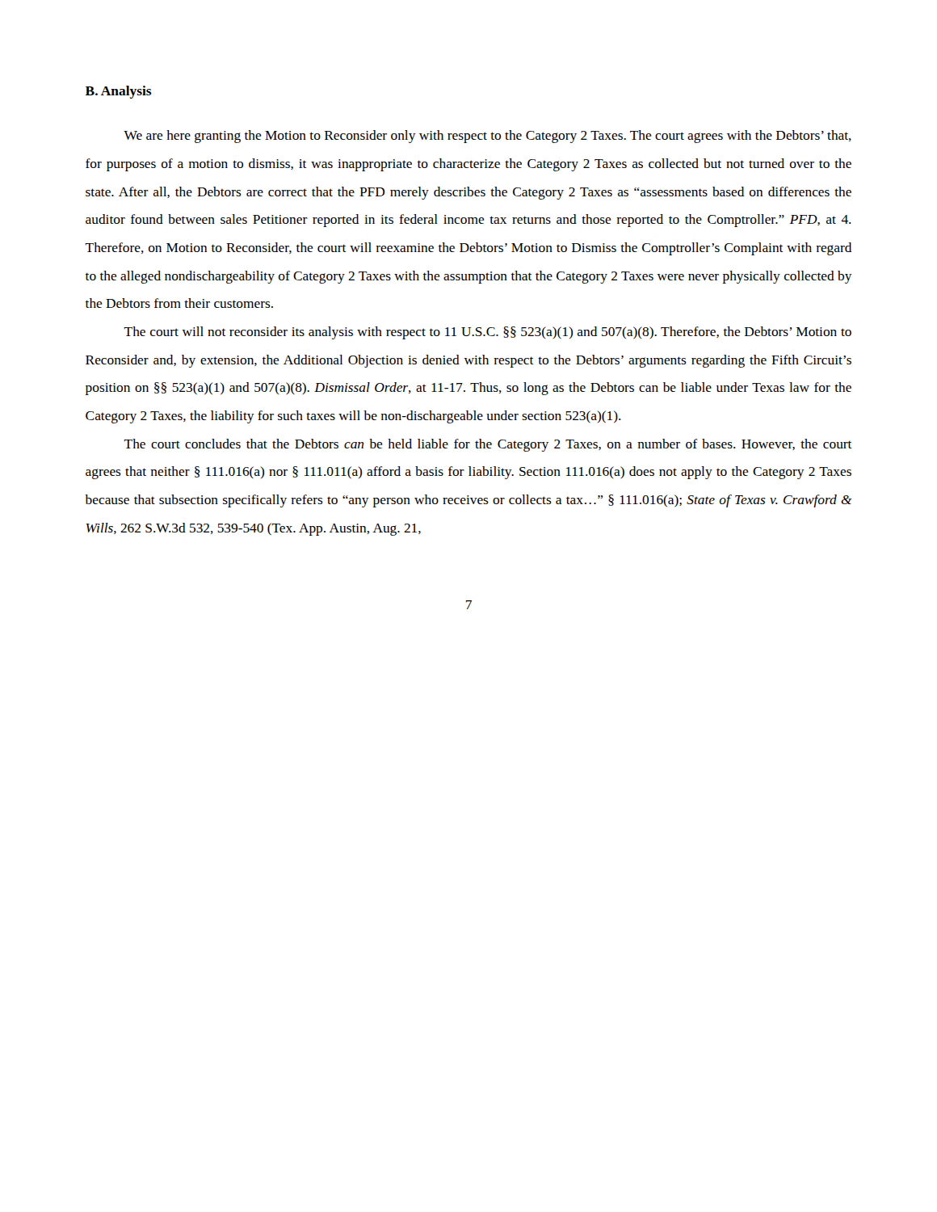B. Analysis
We are here granting the Motion to Reconsider only with respect to the Category 2 Taxes. The court agrees with the Debtors’ that, for purposes of a motion to dismiss, it was inappropriate to characterize the Category 2 Taxes as collected but not turned over to the state. After all, the Debtors are correct that the PFD merely describes the Category 2 Taxes as “assessments based on differences the auditor found between sales Petitioner reported in its federal income tax returns and those reported to the Comptroller.” PFD, at 4. Therefore, on Motion to Reconsider, the court will reexamine the Debtors’ Motion to Dismiss the Comptroller’s Complaint with regard to the alleged nondischargeability of Category 2 Taxes with the assumption that the Category 2 Taxes were never physically collected by the Debtors from their customers.
The court will not reconsider its analysis with respect to 11 U.S.C. §§ 523(a)(1) and 507(a)(8). Therefore, the Debtors’ Motion to Reconsider and, by extension, the Additional Objection is denied with respect to the Debtors’ arguments regarding the Fifth Circuit’s position on §§ 523(a)(1) and 507(a)(8). Dismissal Order, at 11-17. Thus, so long as the Debtors can be liable under Texas law for the Category 2 Taxes, the liability for such taxes will be non-dischargeable under section 523(a)(1).
The court concludes that the Debtors can be held liable for the Category 2 Taxes, on a number of bases. However, the court agrees that neither § 111.016(a) nor § 111.011(a) afford a basis for liability. Section 111.016(a) does not apply to the Category 2 Taxes because that subsection specifically refers to “any person who receives or collects a tax…” § 111.016(a); State of Texas v. Crawford & Wills, 262 S.W.3d 532, 539-540 (Tex. App. Austin, Aug. 21,
7